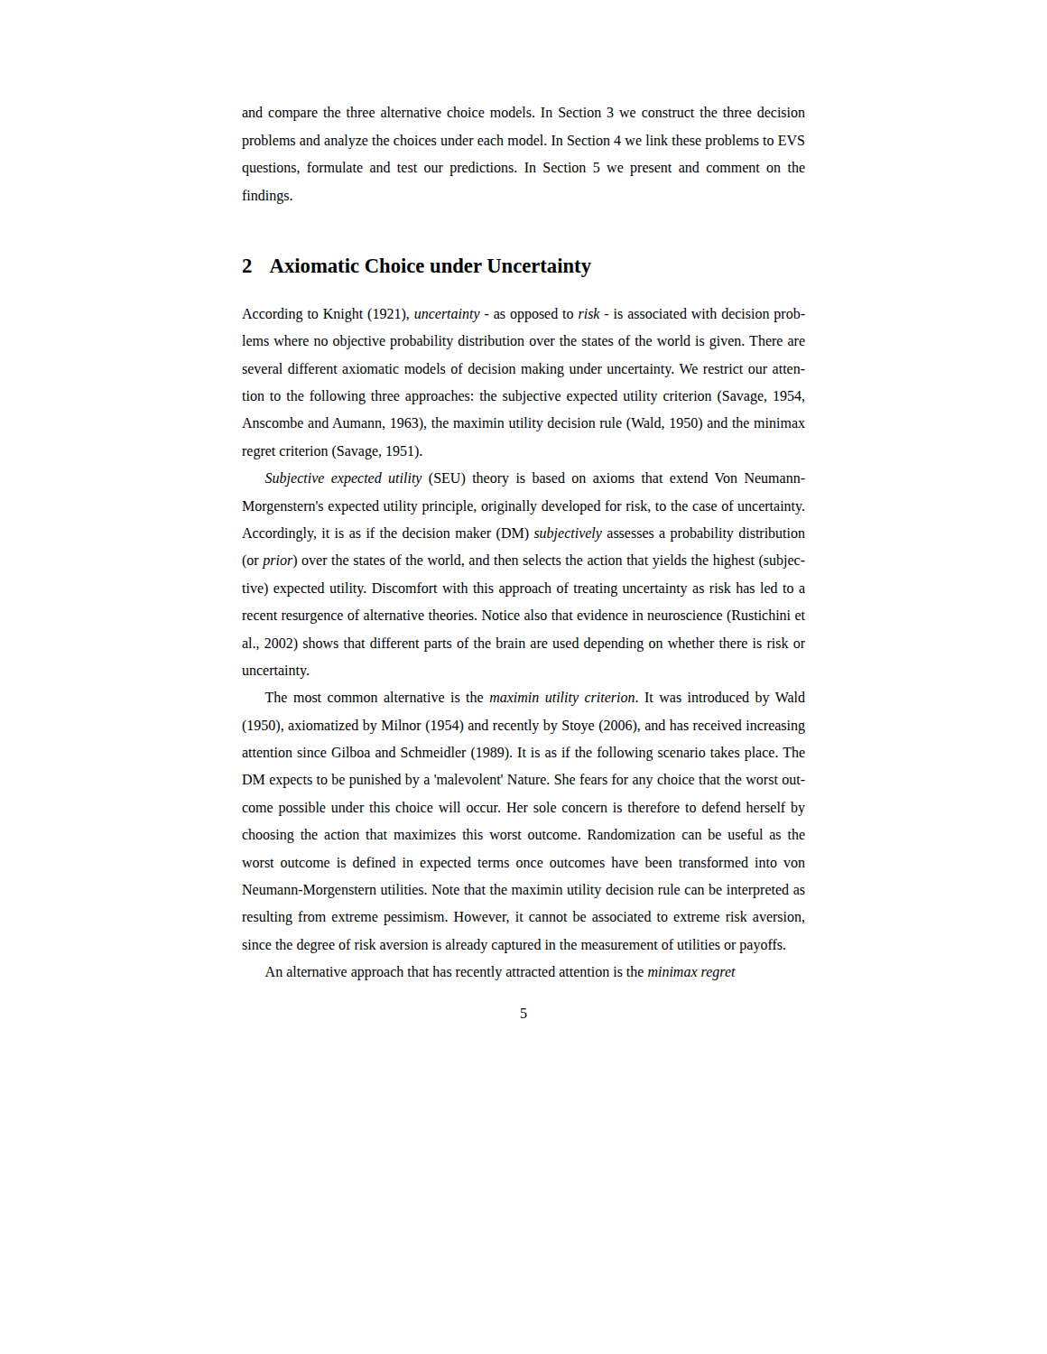and compare the three alternative choice models. In Section 3 we construct the three decision problems and analyze the choices under each model. In Section 4 we link these problems to EVS questions, formulate and test our predictions. In Section 5 we present and comment on the findings.
2 Axiomatic Choice under Uncertainty
According to Knight (1921), uncertainty - as opposed to risk - is associated with decision problems where no objective probability distribution over the states of the world is given. There are several different axiomatic models of decision making under uncertainty. We restrict our attention to the following three approaches: the subjective expected utility criterion (Savage, 1954, Anscombe and Aumann, 1963), the maximin utility decision rule (Wald, 1950) and the minimax regret criterion (Savage, 1951).
Subjective expected utility (SEU) theory is based on axioms that extend Von Neumann-Morgenstern's expected utility principle, originally developed for risk, to the case of uncertainty. Accordingly, it is as if the decision maker (DM) subjectively assesses a probability distribution (or prior) over the states of the world, and then selects the action that yields the highest (subjective) expected utility. Discomfort with this approach of treating uncertainty as risk has led to a recent resurgence of alternative theories. Notice also that evidence in neuroscience (Rustichini et al., 2002) shows that different parts of the brain are used depending on whether there is risk or uncertainty.
The most common alternative is the maximin utility criterion. It was introduced by Wald (1950), axiomatized by Milnor (1954) and recently by Stoye (2006), and has received increasing attention since Gilboa and Schmeidler (1989). It is as if the following scenario takes place. The DM expects to be punished by a 'malevolent' Nature. She fears for any choice that the worst outcome possible under this choice will occur. Her sole concern is therefore to defend herself by choosing the action that maximizes this worst outcome. Randomization can be useful as the worst outcome is defined in expected terms once outcomes have been transformed into von Neumann-Morgenstern utilities. Note that the maximin utility decision rule can be interpreted as resulting from extreme pessimism. However, it cannot be associated to extreme risk aversion, since the degree of risk aversion is already captured in the measurement of utilities or payoffs.
An alternative approach that has recently attracted attention is the minimax regret
5